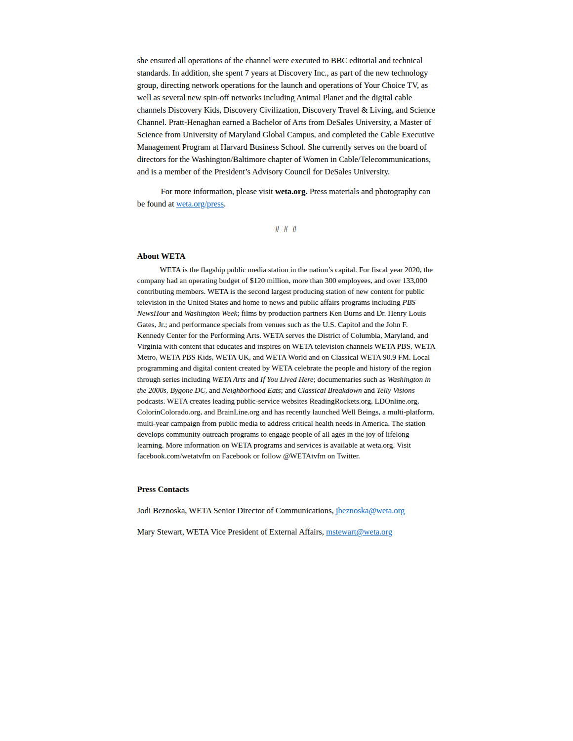she ensured all operations of the channel were executed to BBC editorial and technical standards. In addition, she spent 7 years at Discovery Inc., as part of the new technology group, directing network operations for the launch and operations of Your Choice TV, as well as several new spin-off networks including Animal Planet and the digital cable channels Discovery Kids, Discovery Civilization, Discovery Travel & Living, and Science Channel. Pratt-Henaghan earned a Bachelor of Arts from DeSales University, a Master of Science from University of Maryland Global Campus, and completed the Cable Executive Management Program at Harvard Business School. She currently serves on the board of directors for the Washington/Baltimore chapter of Women in Cable/Telecommunications, and is a member of the President’s Advisory Council for DeSales University.
For more information, please visit weta.org. Press materials and photography can be found at weta.org/press.
# # #
About WETA
WETA is the flagship public media station in the nation’s capital. For fiscal year 2020, the company had an operating budget of $120 million, more than 300 employees, and over 133,000 contributing members. WETA is the second largest producing station of new content for public television in the United States and home to news and public affairs programs including PBS NewsHour and Washington Week; films by production partners Ken Burns and Dr. Henry Louis Gates, Jr.; and performance specials from venues such as the U.S. Capitol and the John F. Kennedy Center for the Performing Arts. WETA serves the District of Columbia, Maryland, and Virginia with content that educates and inspires on WETA television channels WETA PBS, WETA Metro, WETA PBS Kids, WETA UK, and WETA World and on Classical WETA 90.9 FM. Local programming and digital content created by WETA celebrate the people and history of the region through series including WETA Arts and If You Lived Here; documentaries such as Washington in the 2000s, Bygone DC, and Neighborhood Eats; and Classical Breakdown and Telly Visions podcasts. WETA creates leading public-service websites ReadingRockets.org, LDOnline.org, ColorinColorado.org, and BrainLine.org and has recently launched Well Beings, a multi-platform, multi-year campaign from public media to address critical health needs in America. The station develops community outreach programs to engage people of all ages in the joy of lifelong learning. More information on WETA programs and services is available at weta.org. Visit facebook.com/wetatvfm on Facebook or follow @WETAtvfm on Twitter.
Press Contacts
Jodi Beznoska, WETA Senior Director of Communications, jbeznoska@weta.org
Mary Stewart, WETA Vice President of External Affairs, mstewart@weta.org